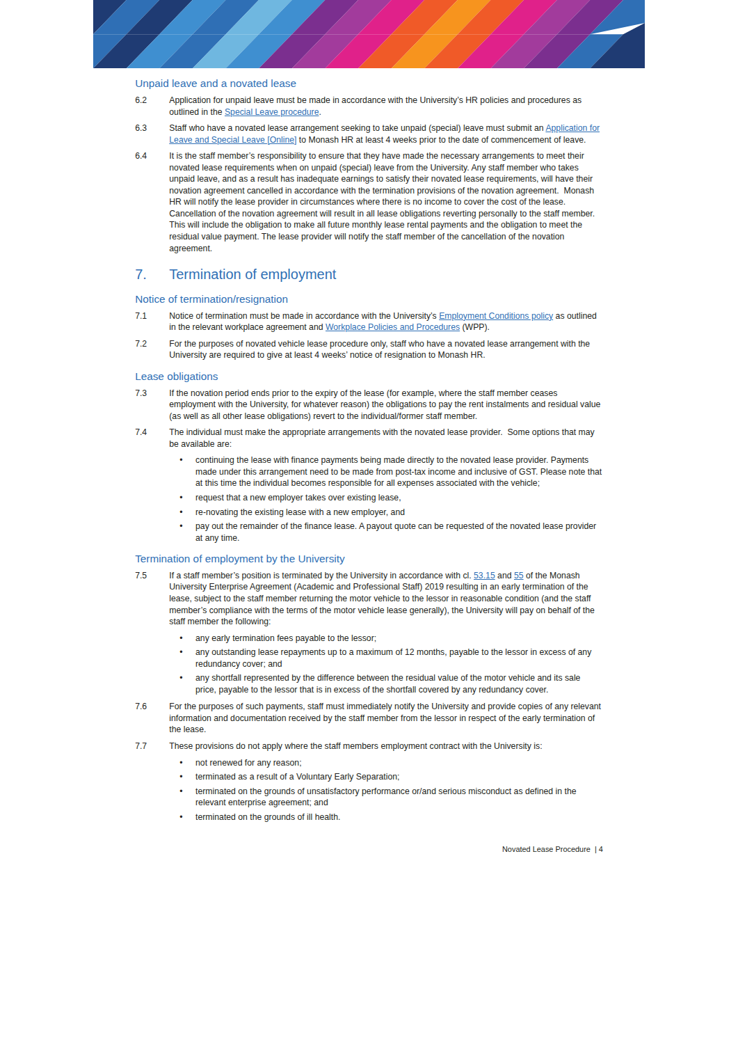Unpaid leave and a novated lease
6.2
Application for unpaid leave must be made in accordance with the University’s HR policies and procedures as outlined in the Special Leave procedure.
6.3
Staff who have a novated lease arrangement seeking to take unpaid (special) leave must submit an Application for Leave and Special Leave [Online] to Monash HR at least 4 weeks prior to the date of commencement of leave.
6.4
It is the staff member’s responsibility to ensure that they have made the necessary arrangements to meet their novated lease requirements when on unpaid (special) leave from the University. Any staff member who takes unpaid leave, and as a result has inadequate earnings to satisfy their novated lease requirements, will have their novation agreement cancelled in accordance with the termination provisions of the novation agreement. Monash HR will notify the lease provider in circumstances where there is no income to cover the cost of the lease. Cancellation of the novation agreement will result in all lease obligations reverting personally to the staff member. This will include the obligation to make all future monthly lease rental payments and the obligation to meet the residual value payment. The lease provider will notify the staff member of the cancellation of the novation agreement.
7.
Termination of employment
Notice of termination/resignation
7.1
Notice of termination must be made in accordance with the University’s Employment Conditions policy as outlined in the relevant workplace agreement and Workplace Policies and Procedures (WPP).
7.2
For the purposes of novated vehicle lease procedure only, staff who have a novated lease arrangement with the University are required to give at least 4 weeks’ notice of resignation to Monash HR.
Lease obligations
7.3
If the novation period ends prior to the expiry of the lease (for example, where the staff member ceases employment with the University, for whatever reason) the obligations to pay the rent instalments and residual value (as well as all other lease obligations) revert to the individual/former staff member.
7.4
The individual must make the appropriate arrangements with the novated lease provider. Some options that may be available are:
continuing the lease with finance payments being made directly to the novated lease provider. Payments made under this arrangement need to be made from post-tax income and inclusive of GST. Please note that at this time the individual becomes responsible for all expenses associated with the vehicle;
request that a new employer takes over existing lease,
re-novating the existing lease with a new employer, and
pay out the remainder of the finance lease. A payout quote can be requested of the novated lease provider at any time.
Termination of employment by the University
7.5
If a staff member’s position is terminated by the University in accordance with cl. 53.15 and 55 of the Monash University Enterprise Agreement (Academic and Professional Staff) 2019 resulting in an early termination of the lease, subject to the staff member returning the motor vehicle to the lessor in reasonable condition (and the staff member’s compliance with the terms of the motor vehicle lease generally), the University will pay on behalf of the staff member the following:
any early termination fees payable to the lessor;
any outstanding lease repayments up to a maximum of 12 months, payable to the lessor in excess of any redundancy cover; and
any shortfall represented by the difference between the residual value of the motor vehicle and its sale price, payable to the lessor that is in excess of the shortfall covered by any redundancy cover.
7.6
For the purposes of such payments, staff must immediately notify the University and provide copies of any relevant information and documentation received by the staff member from the lessor in respect of the early termination of the lease.
7.7
These provisions do not apply where the staff members employment contract with the University is:
not renewed for any reason;
terminated as a result of a Voluntary Early Separation;
terminated on the grounds of unsatisfactory performance or/and serious misconduct as defined in the relevant enterprise agreement; and
terminated on the grounds of ill health.
Novated Lease Procedure | 4